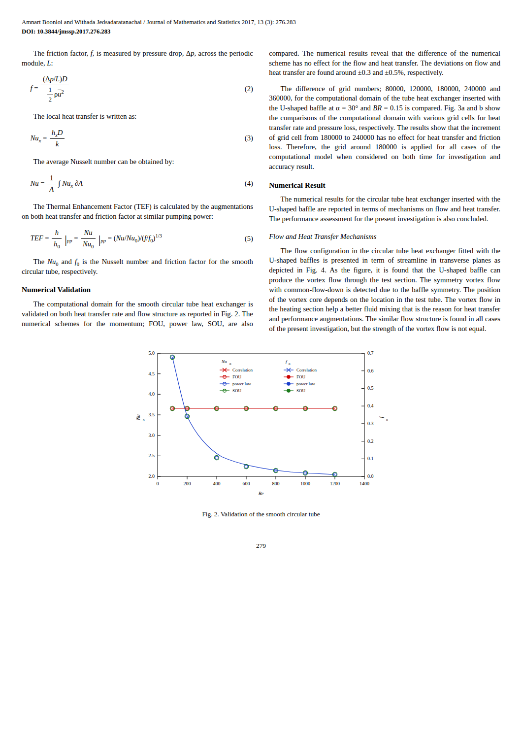Amnart Boonloi and Withada Jedsadaratanachai / Journal of Mathematics and Statistics 2017, 13 (3): 276.283
DOI: 10.3844/jmssp.2017.276.283
The friction factor, f, is measured by pressure drop, Δp, across the periodic module, L:
f = (Δp/L)D 12ρu2
(2)
The local heat transfer is written as:
Nux = hxD k
(3)
The average Nusselt number can be obtained by:
Nu = 1 A ∫ Nux ∂A
(4)
The Thermal Enhancement Factor (TEF) is calculated by the augmentations on both heat transfer and friction factor at similar pumping power:
TEF = h h0 |pp = Nu Nu0 |pp = (Nu/Nu0)/(f/f0)1/3
(5)
The Nu0 and f0 is the Nusselt number and friction factor for the smooth circular tube, respectively.
Numerical Validation
The computational domain for the smooth circular tube heat exchanger is validated on both heat transfer rate and flow structure as reported in Fig. 2. The numerical schemes for the momentum; FOU, power law, SOU, are also compared. The numerical results reveal that the difference of the numerical scheme has no effect for the flow and heat transfer. The deviations on flow and heat transfer are found around ±0.3 and ±0.5%, respectively.
The difference of grid numbers; 80000, 120000, 180000, 240000 and 360000, for the computational domain of the tube heat exchanger inserted with the U-shaped baffle at α = 30° and BR = 0.15 is compared. Fig. 3a and b show the comparisons of the computational domain with various grid cells for heat transfer rate and pressure loss, respectively. The results show that the increment of grid cell from 180000 to 240000 has no effect for heat transfer and friction loss. Therefore, the grid around 180000 is applied for all cases of the computational model when considered on both time for investigation and accuracy result.
Numerical Result
The numerical results for the circular tube heat exchanger inserted with the U-shaped baffle are reported in terms of mechanisms on flow and heat transfer. The performance assessment for the present investigation is also concluded.
Flow and Heat Transfer Mechanisms
The flow configuration in the circular tube heat exchanger fitted with the U-shaped baffles is presented in term of streamline in transverse planes as depicted in Fig. 4. As the figure, it is found that the U-shaped baffle can produce the vortex flow through the test section. The symmetry vortex flow with common-flow-down is detected due to the baffle symmetry. The position of the vortex core depends on the location in the test tube. The vortex flow in the heating section help a better fluid mixing that is the reason for heat transfer and performance augmentations. The similar flow structure is found in all cases of the present investigation, but the strength of the vortex flow is not equal.
2.0 2.5 3.0 3.5 4.0 4.5 5.0 Nu 0 0.0 0.1 0.2 0.3 0.4 0.5 0.6 0.7 f 0 0 200 400 600 800 1000 1200 1400 Re Nu0 f0 Correlation FOU power law SOU Correlation FOU power law SOU
Fig. 2. Validation of the smooth circular tube
279